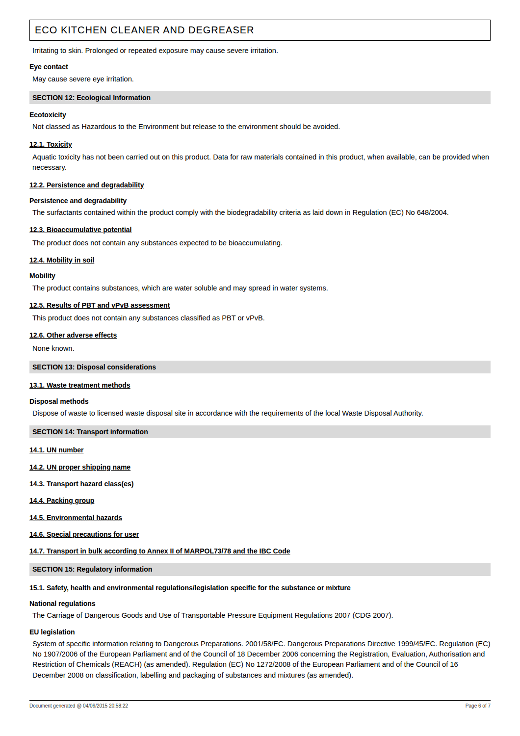ECO KITCHEN CLEANER AND DEGREASER
Irritating to skin. Prolonged or repeated exposure may cause severe irritation.
Eye contact
May cause severe eye irritation.
SECTION 12: Ecological Information
Ecotoxicity
Not classed as Hazardous to the Environment but release to the environment should be avoided.
12.1. Toxicity
Aquatic toxicity has not been carried out on this product. Data for raw materials contained in this product, when available, can be provided when necessary.
12.2. Persistence and degradability
Persistence and degradability
The surfactants contained within the product comply with the biodegradability criteria as laid down in Regulation (EC) No 648/2004.
12.3. Bioaccumulative potential
The product does not contain any substances expected to be bioaccumulating.
12.4. Mobility in soil
Mobility
The product contains substances, which are water soluble and may spread in water systems.
12.5. Results of PBT and vPvB assessment
This product does not contain any substances classified as PBT or vPvB.
12.6. Other adverse effects
None known.
SECTION 13: Disposal considerations
13.1. Waste treatment methods
Disposal methods
Dispose of waste to licensed waste disposal site in accordance with the requirements of the local Waste Disposal Authority.
SECTION 14: Transport information
14.1. UN number
14.2. UN proper shipping name
14.3. Transport hazard class(es)
14.4. Packing group
14.5. Environmental hazards
14.6. Special precautions for user
14.7. Transport in bulk according to Annex II of MARPOL73/78 and the IBC Code
SECTION 15: Regulatory information
15.1. Safety, health and environmental regulations/legislation specific for the substance or mixture
National regulations
The Carriage of Dangerous Goods and Use of Transportable Pressure Equipment Regulations 2007 (CDG 2007).
EU legislation
System of specific information relating to Dangerous Preparations. 2001/58/EC. Dangerous Preparations Directive 1999/45/EC. Regulation (EC) No 1907/2006 of the European Parliament and of the Council of 18 December 2006 concerning the Registration, Evaluation, Authorisation and Restriction of Chemicals (REACH) (as amended). Regulation (EC) No 1272/2008 of the European Parliament and of the Council of 16 December 2008 on classification, labelling and packaging of substances and mixtures (as amended).
Document generated @ 04/06/2015 20:58:22 Page 6 of 7